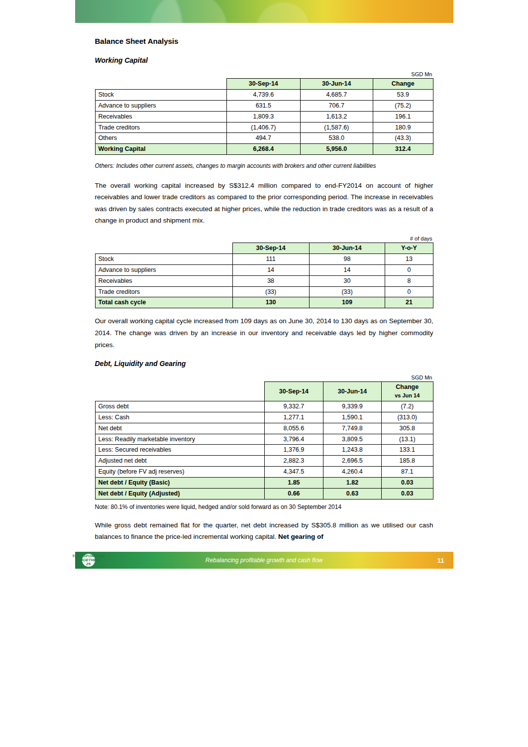Balance Sheet Analysis
Working Capital
SGD Mn
| | 30-Sep-14 | 30-Jun-14 | Change |
| --- | --- | --- | --- |
| Stock | 4,739.6 | 4,685.7 | 53.9 |
| Advance to suppliers | 631.5 | 706.7 | (75.2) |
| Receivables | 1,809.3 | 1,613.2 | 196.1 |
| Trade creditors | (1,406.7) | (1,587.6) | 180.9 |
| Others | 494.7 | 538.0 | (43.3) |
| Working Capital | 6,268.4 | 5,956.0 | 312.4 |
Others: Includes other current assets, changes to margin accounts with brokers and other current liabilities
The overall working capital increased by S$312.4 million compared to end-FY2014 on account of higher receivables and lower trade creditors as compared to the prior corresponding period. The increase in receivables was driven by sales contracts executed at higher prices, while the reduction in trade creditors was as a result of a change in product and shipment mix.
# of days
| | 30-Sep-14 | 30-Jun-14 | Y-o-Y |
| --- | --- | --- | --- |
| Stock | 111 | 98 | 13 |
| Advance to suppliers | 14 | 14 | 0 |
| Receivables | 38 | 30 | 8 |
| Trade creditors | (33) | (33) | 0 |
| Total cash cycle | 130 | 109 | 21 |
Our overall working capital cycle increased from 109 days as on June 30, 2014 to 130 days as on September 30, 2014. The change was driven by an increase in our inventory and receivable days led by higher commodity prices.
Debt, Liquidity and Gearing
SGD Mn
| | 30-Sep-14 | 30-Jun-14 | Change vs Jun 14 |
| --- | --- | --- | --- |
| Gross debt | 9,332.7 | 9,339.9 | (7.2) |
| Less: Cash | 1,277.1 | 1,590.1 | (313.0) |
| Net debt | 8,055.6 | 7,749.8 | 305.8 |
| Less: Readily marketable inventory | 3,796.4 | 3,809.5 | (13.1) |
| Less: Secured receivables | 1,376.9 | 1,243.8 | 133.1 |
| Adjusted net debt | 2,882.3 | 2,696.5 | 185.8 |
| Equity (before FV adj reserves) | 4,347.5 | 4,260.4 | 87.1 |
| Net debt / Equity (Basic) | 1.85 | 1.82 | 0.03 |
| Net debt / Equity (Adjusted) | 0.66 | 0.63 | 0.03 |
Note: 80.1% of inventories were liquid, hedged and/or sold forward as on 30 September 2014
While gross debt remained flat for the quarter, net debt increased by S$305.8 million as we utilised our cash balances to finance the price-led incremental working capital. Net gearing of
TRANSFORMING
TOGETHER
25
Rebalancing profitable growth and cash flow 11